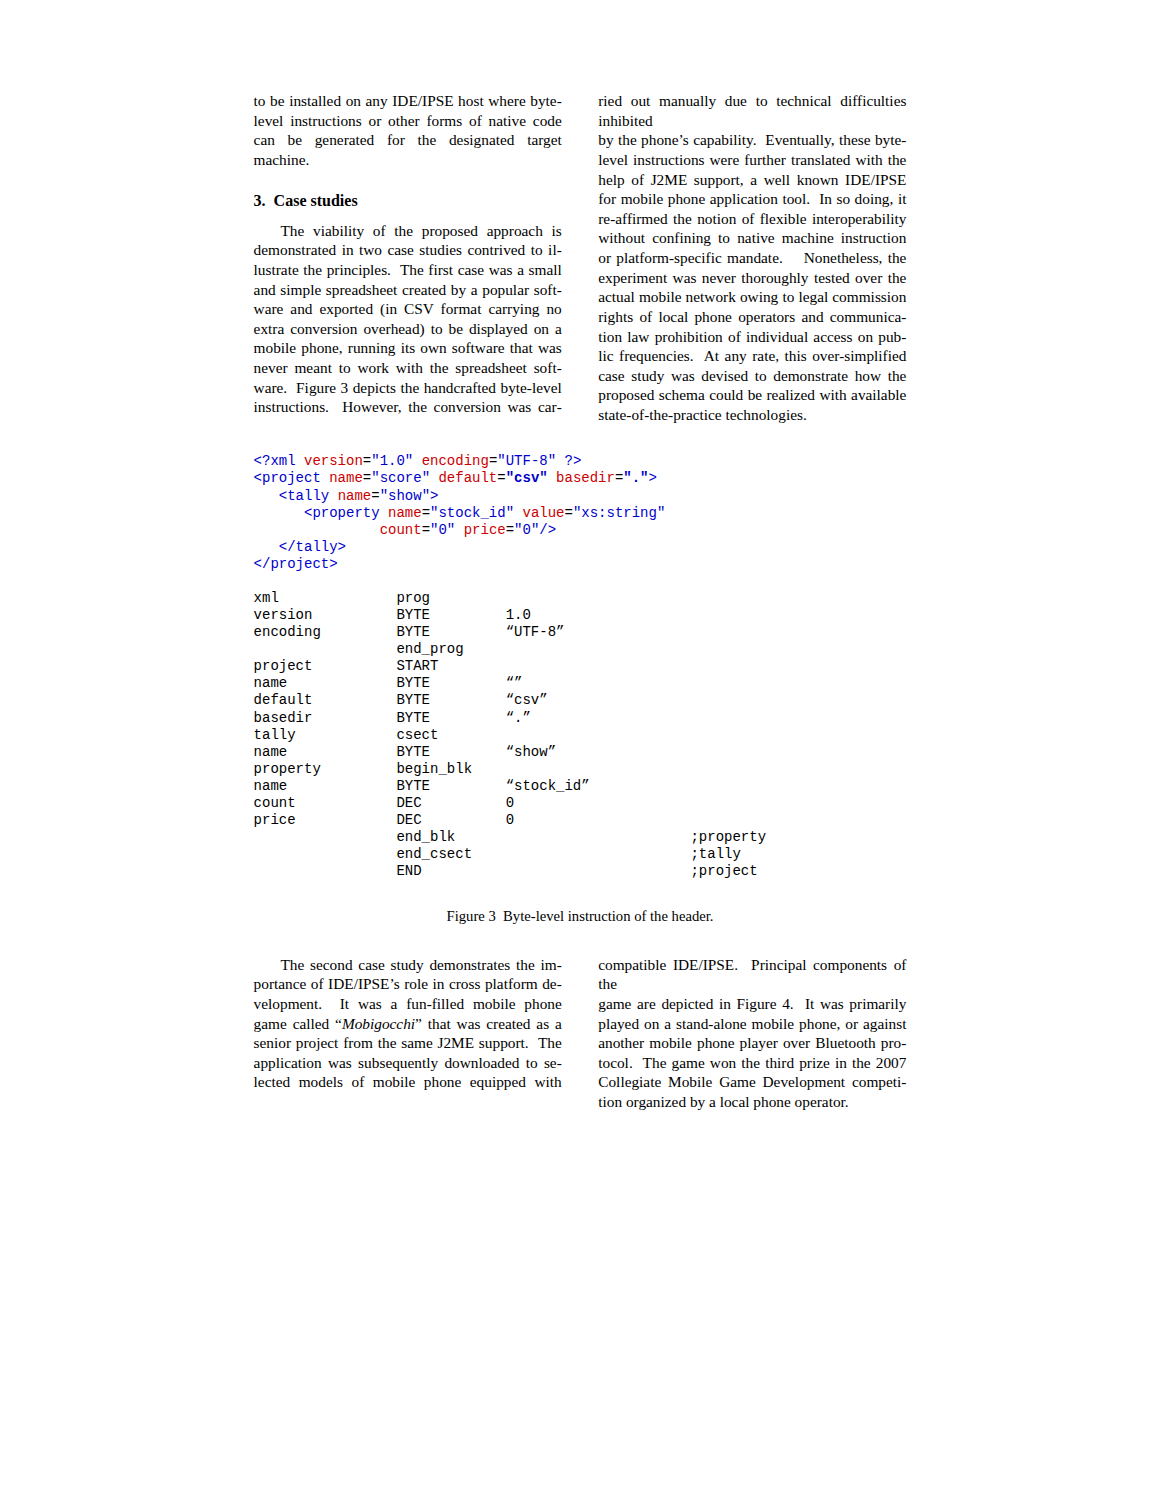to be installed on any IDE/IPSE host where byte-level instructions or other forms of native code can be generated for the designated target machine.
3. Case studies
The viability of the proposed approach is demonstrated in two case studies contrived to illustrate the principles. The first case was a small and simple spreadsheet created by a popular software and exported (in CSV format carrying no extra conversion overhead) to be displayed on a mobile phone, running its own software that was never meant to work with the spreadsheet software. Figure 3 depicts the handcrafted byte-level instructions. However, the conversion was carried out manually due to technical difficulties inhibited
by the phone’s capability. Eventually, these byte-level instructions were further translated with the help of J2ME support, a well known IDE/IPSE for mobile phone application tool. In so doing, it re-affirmed the notion of flexible interoperability without confining to native machine instruction or platform-specific mandate. Nonetheless, the experiment was never thoroughly tested over the actual mobile network owing to legal commission rights of local phone operators and communication law prohibition of individual access on public frequencies. At any rate, this over-simplified case study was devised to demonstrate how the proposed schema could be realized with available state-of-the-practice technologies.
<?xml version="1.0" encoding="UTF-8" ?> <project name="score" default="csv" basedir="."> <tally name="show"> <property name="stock_id" value="xs:string" count="0" price="0"/> </tally> </project> xml prog version BYTE 1.0 encoding BYTE “UTF-8” end_prog project START name BYTE “” default BYTE “csv” basedir BYTE “.” tally csect name BYTE “show” property begin_blk name BYTE “stock_id” count DEC 0 price DEC 0 end_blk ;property end_csect ;tally END ;project
Figure 3 Byte-level instruction of the header.
The second case study demonstrates the importance of IDE/IPSE’s role in cross platform development. It was a fun-filled mobile phone game called “Mobigocchi” that was created as a senior project from the same J2ME support. The application was subsequently downloaded to selected models of mobile phone equipped with compatible IDE/IPSE. Principal components of the
game are depicted in Figure 4. It was primarily played on a stand-alone mobile phone, or against another mobile phone player over Bluetooth protocol. The game won the third prize in the 2007 Collegiate Mobile Game Development competition organized by a local phone operator.